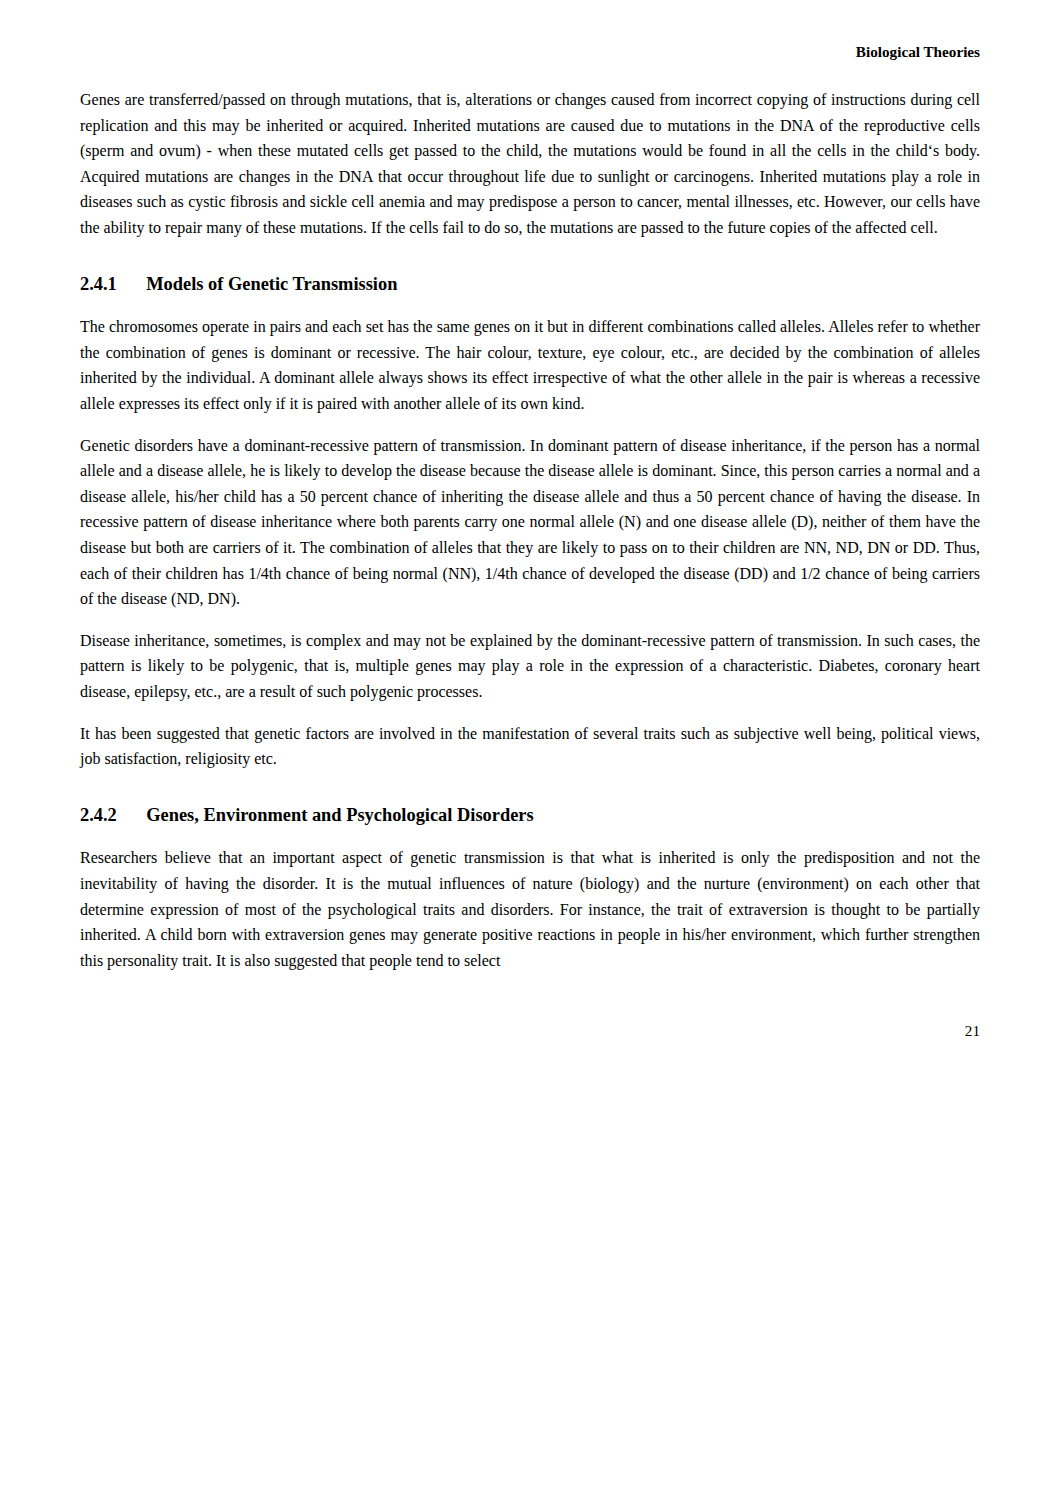Biological Theories
Genes are transferred/passed on through mutations, that is, alterations or changes caused from incorrect copying of instructions during cell replication and this may be inherited or acquired. Inherited mutations are caused due to mutations in the DNA of the reproductive cells (sperm and ovum) - when these mutated cells get passed to the child, the mutations would be found in all the cells in the child‘s body. Acquired mutations are changes in the DNA that occur throughout life due to sunlight or carcinogens. Inherited mutations play a role in diseases such as cystic fibrosis and sickle cell anemia and may predispose a person to cancer, mental illnesses, etc. However, our cells have the ability to repair many of these mutations. If the cells fail to do so, the mutations are passed to the future copies of the affected cell.
2.4.1 Models of Genetic Transmission
The chromosomes operate in pairs and each set has the same genes on it but in different combinations called alleles. Alleles refer to whether the combination of genes is dominant or recessive. The hair colour, texture, eye colour, etc., are decided by the combination of alleles inherited by the individual. A dominant allele always shows its effect irrespective of what the other allele in the pair is whereas a recessive allele expresses its effect only if it is paired with another allele of its own kind.
Genetic disorders have a dominant-recessive pattern of transmission. In dominant pattern of disease inheritance, if the person has a normal allele and a disease allele, he is likely to develop the disease because the disease allele is dominant. Since, this person carries a normal and a disease allele, his/her child has a 50 percent chance of inheriting the disease allele and thus a 50 percent chance of having the disease. In recessive pattern of disease inheritance where both parents carry one normal allele (N) and one disease allele (D), neither of them have the disease but both are carriers of it. The combination of alleles that they are likely to pass on to their children are NN, ND, DN or DD. Thus, each of their children has 1/4th chance of being normal (NN), 1/4th chance of developed the disease (DD) and 1/2 chance of being carriers of the disease (ND, DN).
Disease inheritance, sometimes, is complex and may not be explained by the dominant-recessive pattern of transmission. In such cases, the pattern is likely to be polygenic, that is, multiple genes may play a role in the expression of a characteristic. Diabetes, coronary heart disease, epilepsy, etc., are a result of such polygenic processes.
It has been suggested that genetic factors are involved in the manifestation of several traits such as subjective well being, political views, job satisfaction, religiosity etc.
2.4.2 Genes, Environment and Psychological Disorders
Researchers believe that an important aspect of genetic transmission is that what is inherited is only the predisposition and not the inevitability of having the disorder. It is the mutual influences of nature (biology) and the nurture (environment) on each other that determine expression of most of the psychological traits and disorders. For instance, the trait of extraversion is thought to be partially inherited. A child born with extraversion genes may generate positive reactions in people in his/her environment, which further strengthen this personality trait. It is also suggested that people tend to select
21